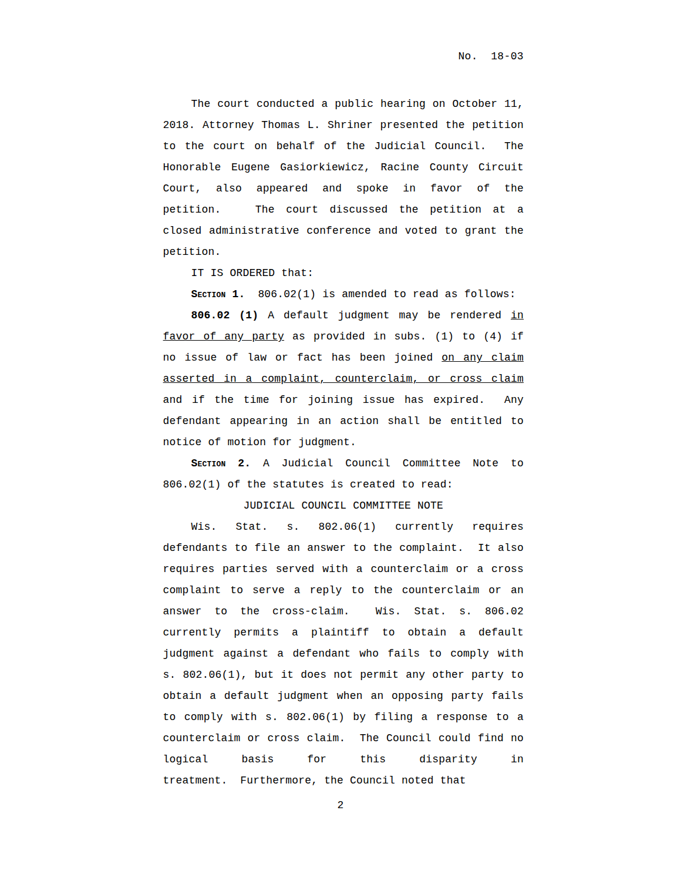No. 18-03
The court conducted a public hearing on October 11, 2018. Attorney Thomas L. Shriner presented the petition to the court on behalf of the Judicial Council. The Honorable Eugene Gasiorkiewicz, Racine County Circuit Court, also appeared and spoke in favor of the petition. The court discussed the petition at a closed administrative conference and voted to grant the petition.
IT IS ORDERED that:
Section 1. 806.02(1) is amended to read as follows:
806.02 (1) A default judgment may be rendered in favor of any party as provided in subs. (1) to (4) if no issue of law or fact has been joined on any claim asserted in a complaint, counterclaim, or cross claim and if the time for joining issue has expired. Any defendant appearing in an action shall be entitled to notice of motion for judgment.
Section 2. A Judicial Council Committee Note to 806.02(1) of the statutes is created to read:
JUDICIAL COUNCIL COMMITTEE NOTE
Wis. Stat. s. 802.06(1) currently requires defendants to file an answer to the complaint. It also requires parties served with a counterclaim or a cross complaint to serve a reply to the counterclaim or an answer to the cross-claim. Wis. Stat. s. 806.02 currently permits a plaintiff to obtain a default judgment against a defendant who fails to comply with s. 802.06(1), but it does not permit any other party to obtain a default judgment when an opposing party fails to comply with s. 802.06(1) by filing a response to a counterclaim or cross claim. The Council could find no logical basis for this disparity in treatment. Furthermore, the Council noted that
2